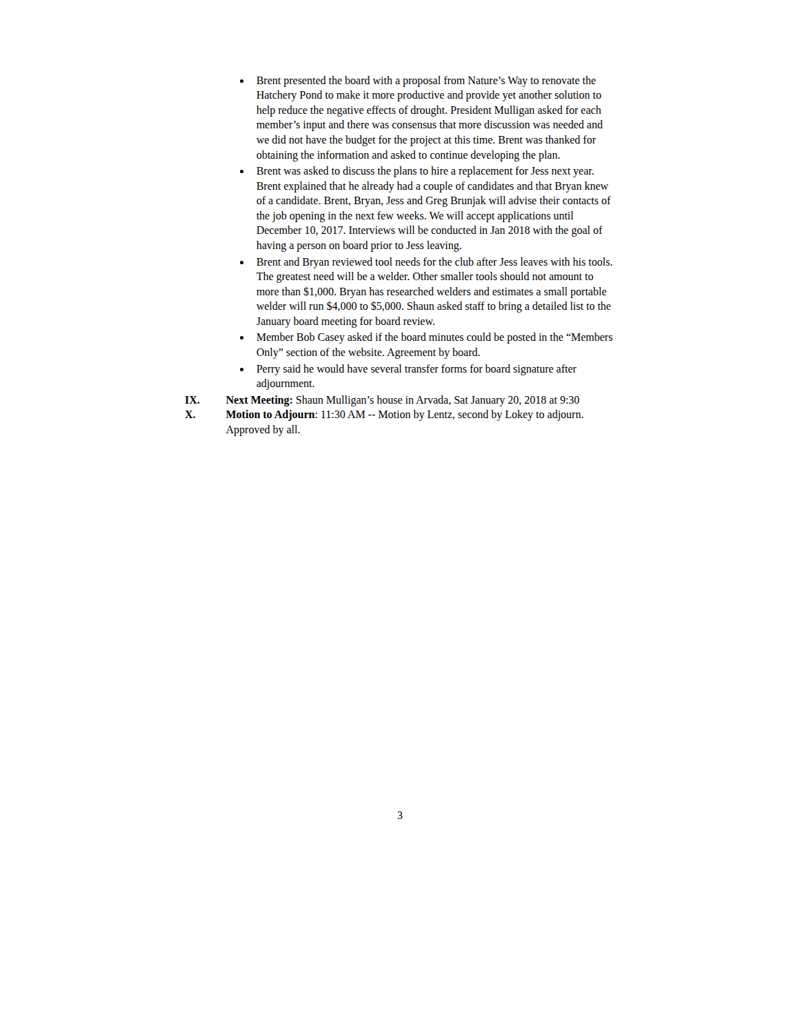Brent presented the board with a proposal from Nature’s Way to renovate the Hatchery Pond to make it more productive and provide yet another solution to help reduce the negative effects of drought. President Mulligan asked for each member’s input and there was consensus that more discussion was needed and we did not have the budget for the project at this time. Brent was thanked for obtaining the information and asked to continue developing the plan.
Brent was asked to discuss the plans to hire a replacement for Jess next year. Brent explained that he already had a couple of candidates and that Bryan knew of a candidate. Brent, Bryan, Jess and Greg Brunjak will advise their contacts of the job opening in the next few weeks. We will accept applications until December 10, 2017. Interviews will be conducted in Jan 2018 with the goal of having a person on board prior to Jess leaving.
Brent and Bryan reviewed tool needs for the club after Jess leaves with his tools. The greatest need will be a welder. Other smaller tools should not amount to more than $1,000. Bryan has researched welders and estimates a small portable welder will run $4,000 to $5,000. Shaun asked staff to bring a detailed list to the January board meeting for board review.
Member Bob Casey asked if the board minutes could be posted in the “Members Only” section of the website. Agreement by board.
Perry said he would have several transfer forms for board signature after adjournment.
| IX. | Next Meeting: Shaun Mulligan’s house in Arvada, Sat January 20, 2018 at 9:30 |
| X. | Motion to Adjourn : 11:30 AM -- Motion by Lentz, second by Lokey to adjourn. Approved by all. |
3